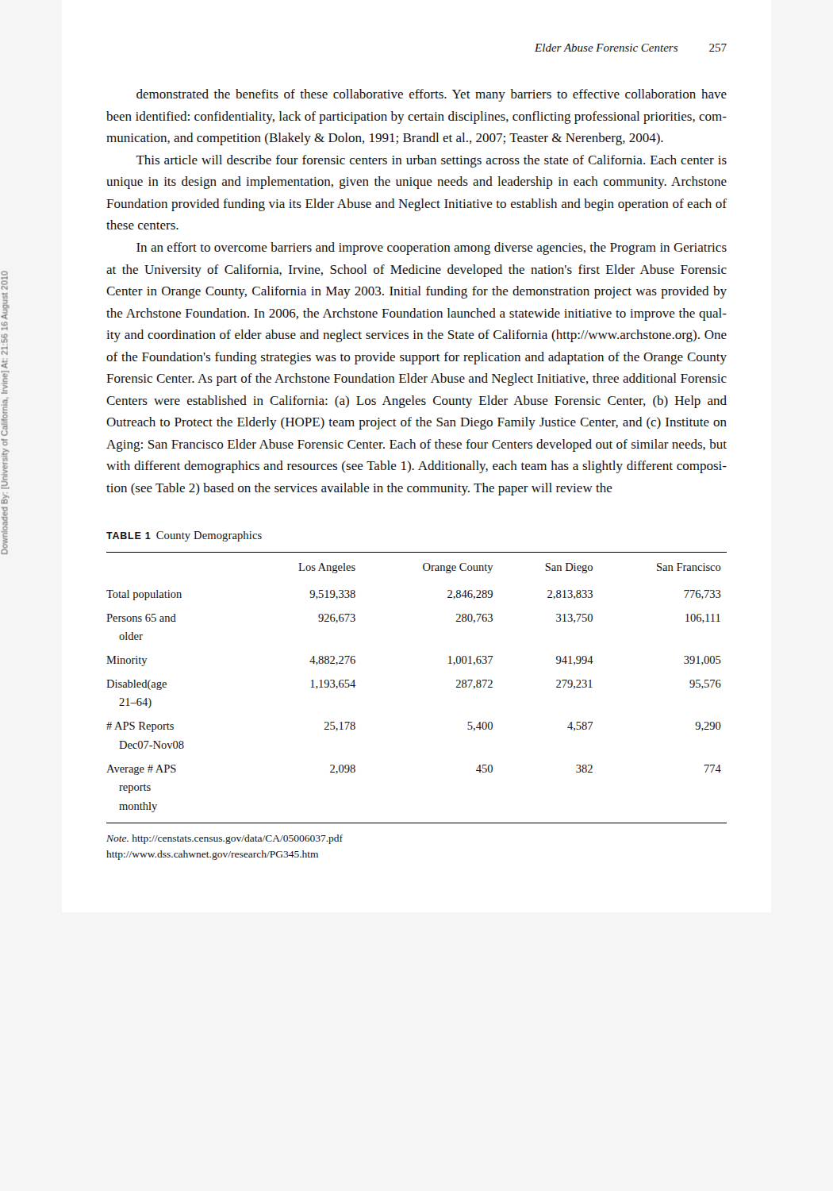Downloaded By: [University of California, Irvine] At: 21:56 16 August 2010
Elder Abuse Forensic Centers 257
demonstrated the benefits of these collaborative efforts. Yet many barriers to effective collaboration have been identified: confidentiality, lack of participation by certain disciplines, conflicting professional priorities, communication, and competition (Blakely & Dolon, 1991; Brandl et al., 2007; Teaster & Nerenberg, 2004).
This article will describe four forensic centers in urban settings across the state of California. Each center is unique in its design and implementation, given the unique needs and leadership in each community. Archstone Foundation provided funding via its Elder Abuse and Neglect Initiative to establish and begin operation of each of these centers.
In an effort to overcome barriers and improve cooperation among diverse agencies, the Program in Geriatrics at the University of California, Irvine, School of Medicine developed the nation's first Elder Abuse Forensic Center in Orange County, California in May 2003. Initial funding for the demonstration project was provided by the Archstone Foundation. In 2006, the Archstone Foundation launched a statewide initiative to improve the quality and coordination of elder abuse and neglect services in the State of California (http://www.archstone.org). One of the Foundation's funding strategies was to provide support for replication and adaptation of the Orange County Forensic Center. As part of the Archstone Foundation Elder Abuse and Neglect Initiative, three additional Forensic Centers were established in California: (a) Los Angeles County Elder Abuse Forensic Center, (b) Help and Outreach to Protect the Elderly (HOPE) team project of the San Diego Family Justice Center, and (c) Institute on Aging: San Francisco Elder Abuse Forensic Center. Each of these four Centers developed out of similar needs, but with different demographics and resources (see Table 1). Additionally, each team has a slightly different composition (see Table 2) based on the services available in the community. The paper will review the
TABLE 1 County Demographics
| | Los Angeles | Orange County | San Diego | San Francisco |
| --- | --- | --- | --- | --- |
| Total population | 9,519,338 | 2,846,289 | 2,813,833 | 776,733 |
| Persons 65 and older | 926,673 | 280,763 | 313,750 | 106,111 |
| Minority | 4,882,276 | 1,001,637 | 941,994 | 391,005 |
| Disabled(age 21–64) | 1,193,654 | 287,872 | 279,231 | 95,576 |
| # APS Reports Dec07-Nov08 | 25,178 | 5,400 | 4,587 | 9,290 |
| Average # APS reports monthly | 2,098 | 450 | 382 | 774 |
Note. http://censtats.census.gov/data/CA/05006037.pdf
http://www.dss.cahwnet.gov/research/PG345.htm